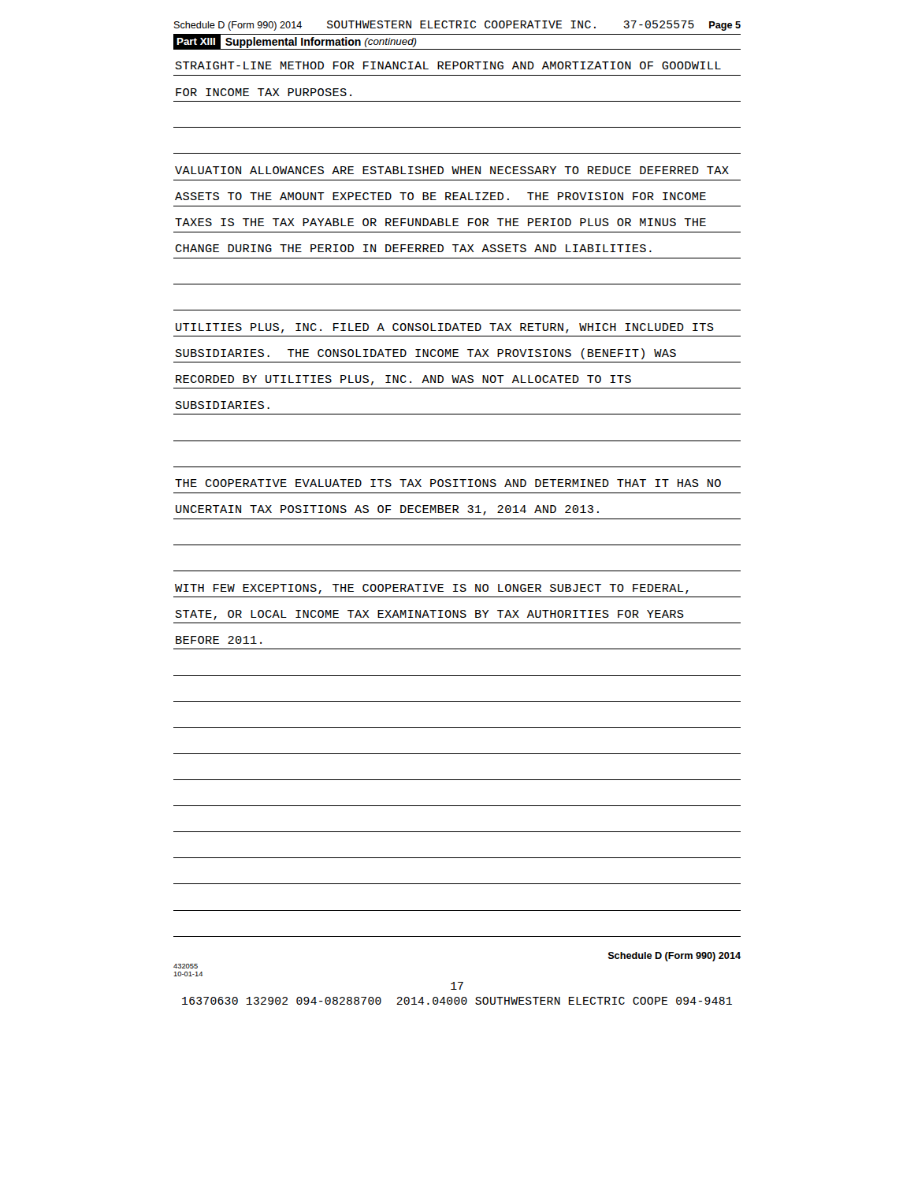Schedule D (Form 990) 2014
SOUTHWESTERN ELECTRIC COOPERATIVE INC.
37-0525575 Page 5
Part XIII
Supplemental Information(continued)
STRAIGHT-LINE METHOD FOR FINANCIAL REPORTING AND AMORTIZATION OF GOODWILL
FOR INCOME TAX PURPOSES.
VALUATION ALLOWANCES ARE ESTABLISHED WHEN NECESSARY TO REDUCE DEFERRED TAX
ASSETS TO THE AMOUNT EXPECTED TO BE REALIZED. THE PROVISION FOR INCOME
TAXES IS THE TAX PAYABLE OR REFUNDABLE FOR THE PERIOD PLUS OR MINUS THE
CHANGE DURING THE PERIOD IN DEFERRED TAX ASSETS AND LIABILITIES.
UTILITIES PLUS, INC. FILED A CONSOLIDATED TAX RETURN, WHICH INCLUDED ITS
SUBSIDIARIES. THE CONSOLIDATED INCOME TAX PROVISIONS (BENEFIT) WAS
RECORDED BY UTILITIES PLUS, INC. AND WAS NOT ALLOCATED TO ITS
SUBSIDIARIES.
THE COOPERATIVE EVALUATED ITS TAX POSITIONS AND DETERMINED THAT IT HAS NO
UNCERTAIN TAX POSITIONS AS OF DECEMBER 31, 2014 AND 2013.
WITH FEW EXCEPTIONS, THE COOPERATIVE IS NO LONGER SUBJECT TO FEDERAL,
STATE, OR LOCAL INCOME TAX EXAMINATIONS BY TAX AUTHORITIES FOR YEARS
BEFORE 2011.
Schedule D (Form 990) 2014
432055
10-01-14
17
16370630 132902 094-08288700 2014.04000 SOUTHWESTERN ELECTRIC COOPE 094-9481